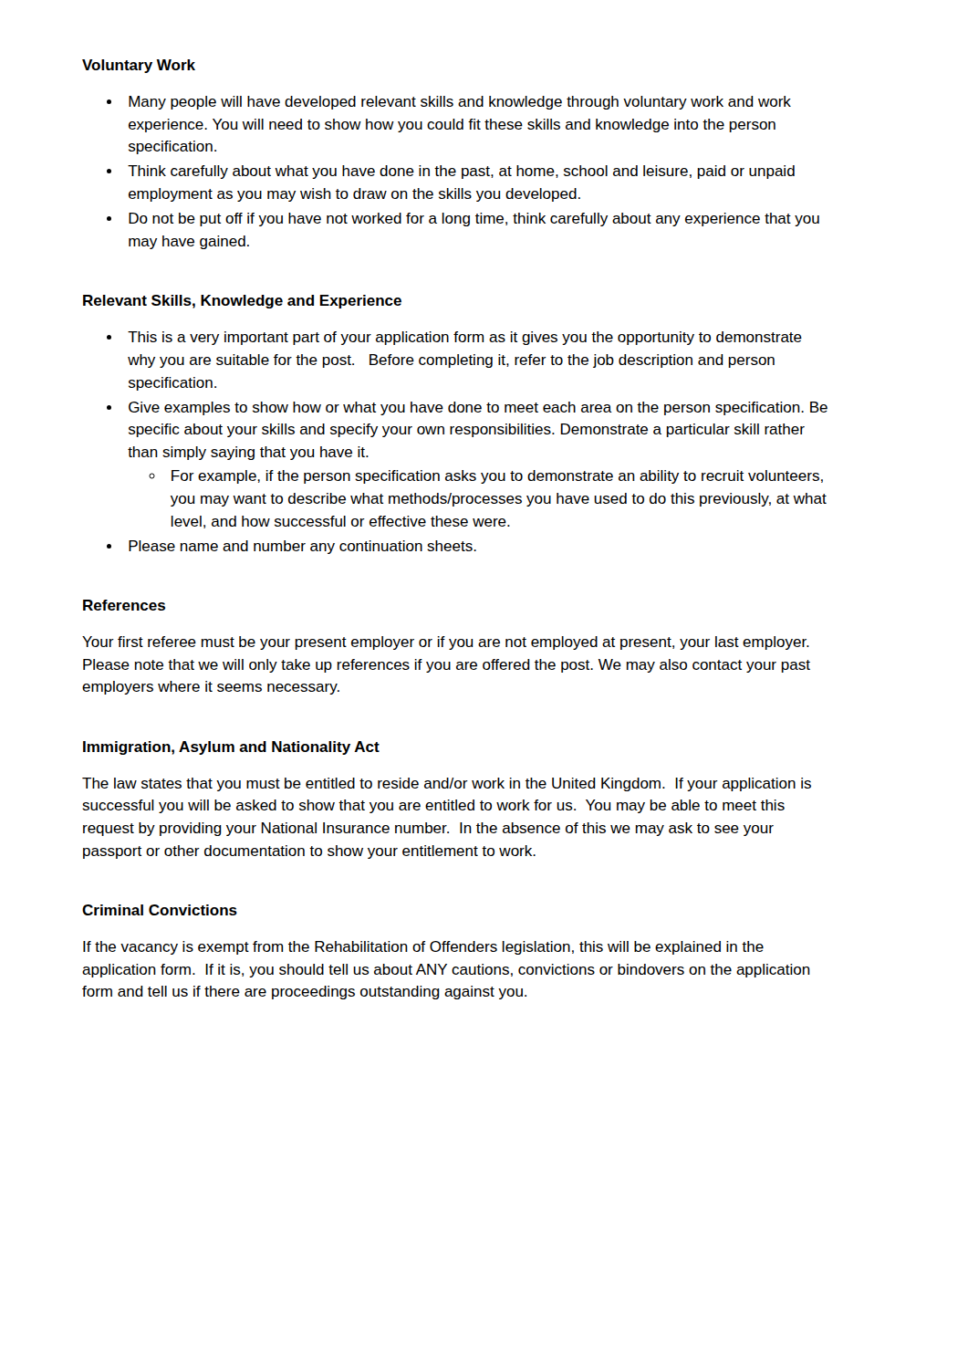Voluntary Work
Many people will have developed relevant skills and knowledge through voluntary work and work experience. You will need to show how you could fit these skills and knowledge into the person specification.
Think carefully about what you have done in the past, at home, school and leisure, paid or unpaid employment as you may wish to draw on the skills you developed.
Do not be put off if you have not worked for a long time, think carefully about any experience that you may have gained.
Relevant Skills, Knowledge and Experience
This is a very important part of your application form as it gives you the opportunity to demonstrate why you are suitable for the post. Before completing it, refer to the job description and person specification.
Give examples to show how or what you have done to meet each area on the person specification. Be specific about your skills and specify your own responsibilities. Demonstrate a particular skill rather than simply saying that you have it.
For example, if the person specification asks you to demonstrate an ability to recruit volunteers, you may want to describe what methods/processes you have used to do this previously, at what level, and how successful or effective these were.
Please name and number any continuation sheets.
References
Your first referee must be your present employer or if you are not employed at present, your last employer. Please note that we will only take up references if you are offered the post. We may also contact your past employers where it seems necessary.
Immigration, Asylum and Nationality Act
The law states that you must be entitled to reside and/or work in the United Kingdom. If your application is successful you will be asked to show that you are entitled to work for us. You may be able to meet this request by providing your National Insurance number. In the absence of this we may ask to see your passport or other documentation to show your entitlement to work.
Criminal Convictions
If the vacancy is exempt from the Rehabilitation of Offenders legislation, this will be explained in the application form. If it is, you should tell us about ANY cautions, convictions or bindovers on the application form and tell us if there are proceedings outstanding against you.